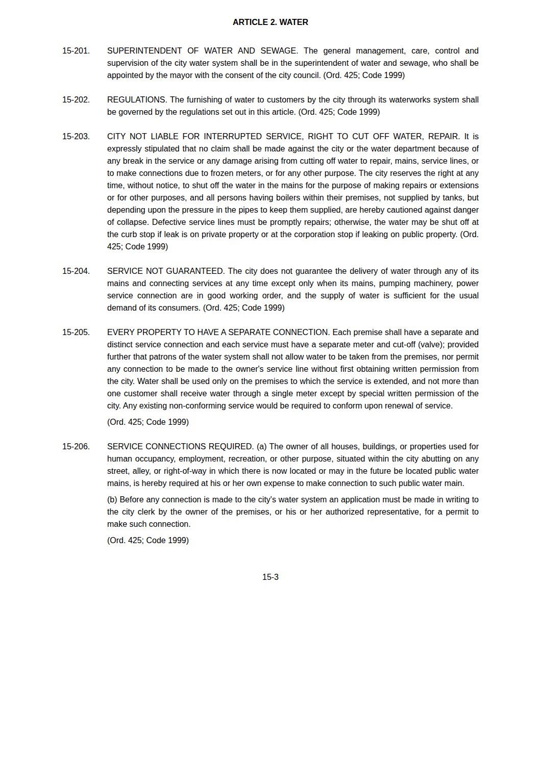ARTICLE 2. WATER
15-201.
SUPERINTENDENT OF WATER AND SEWAGE. The general management, care, control and supervision of the city water system shall be in the superintendent of water and sewage, who shall be appointed by the mayor with the consent of the city council. (Ord. 425; Code 1999)
15-202.
REGULATIONS. The furnishing of water to customers by the city through its waterworks system shall be governed by the regulations set out in this article. (Ord. 425; Code 1999)
15-203.
CITY NOT LIABLE FOR INTERRUPTED SERVICE, RIGHT TO CUT OFF WATER, REPAIR. It is expressly stipulated that no claim shall be made against the city or the water department because of any break in the service or any damage arising from cutting off water to repair, mains, service lines, or to make connections due to frozen meters, or for any other purpose. The city reserves the right at any time, without notice, to shut off the water in the mains for the purpose of making repairs or extensions or for other purposes, and all persons having boilers within their premises, not supplied by tanks, but depending upon the pressure in the pipes to keep them supplied, are hereby cautioned against danger of collapse. Defective service lines must be promptly repairs; otherwise, the water may be shut off at the curb stop if leak is on private property or at the corporation stop if leaking on public property. (Ord. 425; Code 1999)
15-204.
SERVICE NOT GUARANTEED. The city does not guarantee the delivery of water through any of its mains and connecting services at any time except only when its mains, pumping machinery, power service connection are in good working order, and the supply of water is sufficient for the usual demand of its consumers. (Ord. 425; Code 1999)
15-205.
EVERY PROPERTY TO HAVE A SEPARATE CONNECTION. Each premise shall have a separate and distinct service connection and each service must have a separate meter and cut-off (valve); provided further that patrons of the water system shall not allow water to be taken from the premises, nor permit any connection to be made to the owner's service line without first obtaining written permission from the city. Water shall be used only on the premises to which the service is extended, and not more than one customer shall receive water through a single meter except by special written permission of the city. Any existing non-conforming service would be required to conform upon renewal of service.
(Ord. 425; Code 1999)
15-206.
SERVICE CONNECTIONS REQUIRED. (a) The owner of all houses, buildings, or properties used for human occupancy, employment, recreation, or other purpose, situated within the city abutting on any street, alley, or right-of-way in which there is now located or may in the future be located public water mains, is hereby required at his or her own expense to make connection to such public water main.
(b) Before any connection is made to the city's water system an application must be made in writing to the city clerk by the owner of the premises, or his or her authorized representative, for a permit to make such connection.
(Ord. 425; Code 1999)
15-3